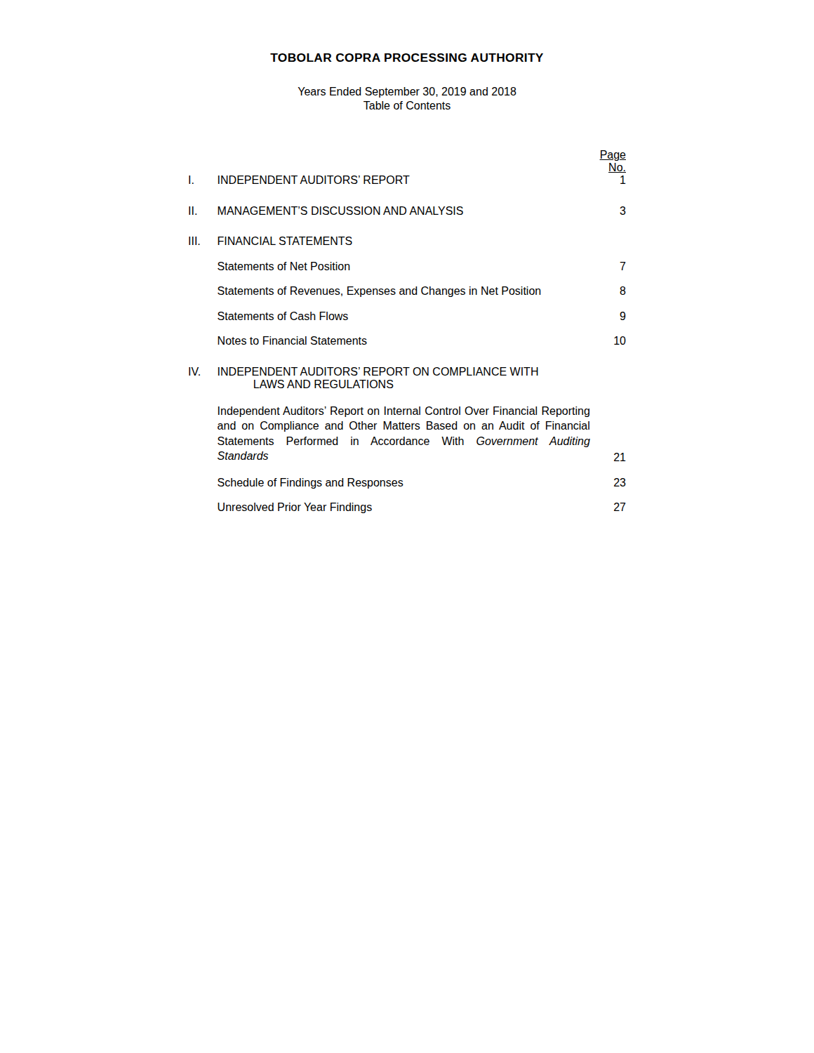TOBOLAR COPRA PROCESSING AUTHORITY
Years Ended September 30, 2019 and 2018
Table of Contents
| | | Page No. |
| I. | INDEPENDENT AUDITORS’ REPORT | 1 |
| II. | MANAGEMENT’S DISCUSSION AND ANALYSIS | 3 |
| III. | FINANCIAL STATEMENTS | |
| | Statements of Net Position | 7 |
| | Statements of Revenues, Expenses and Changes in Net Position | 8 |
| | Statements of Cash Flows | 9 |
| | Notes to Financial Statements | 10 |
| IV. | INDEPENDENT AUDITORS’ REPORT ON COMPLIANCE WITH LAWS AND REGULATIONS | |
| | Independent Auditors’ Report on Internal Control Over Financial Reporting and on Compliance and Other Matters Based on an Audit of Financial Statements Performed in Accordance With Government Auditing Standards | 21 |
| | Schedule of Findings and Responses | 23 |
| | Unresolved Prior Year Findings | 27 |